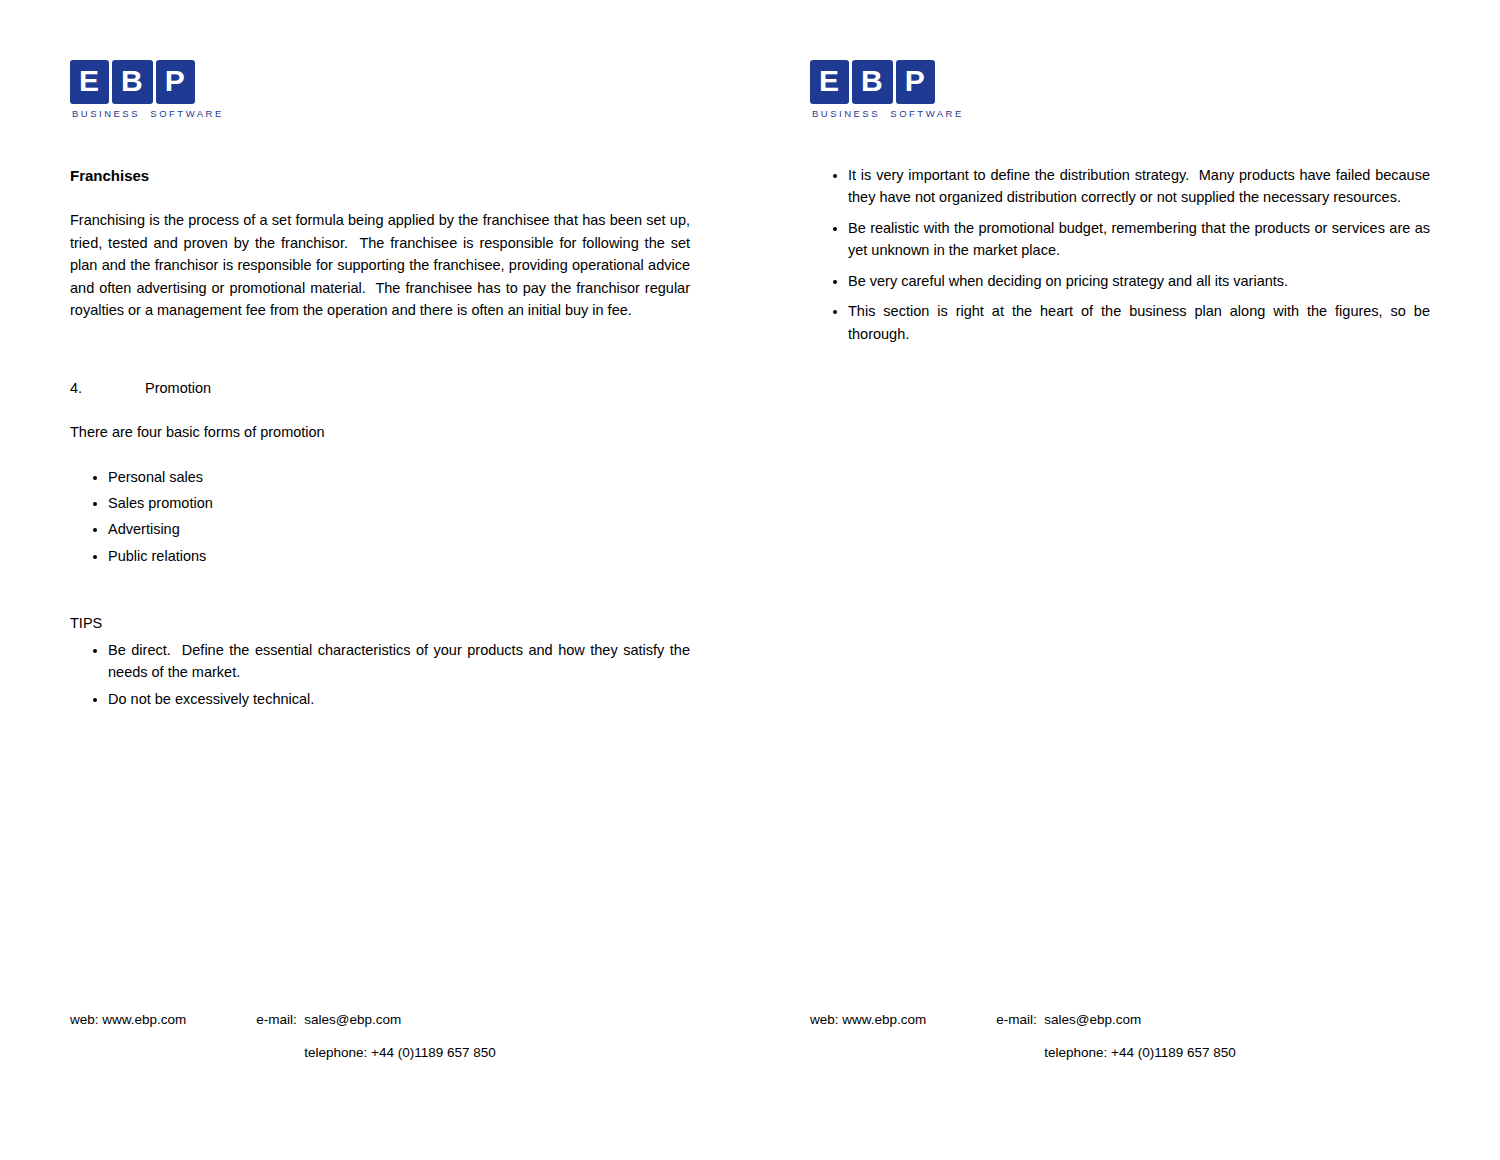EBP
BUSINESS SOFTWARE
Franchises
Franchising is the process of a set formula being applied by the franchisee that has been set up, tried, tested and proven by the franchisor. The franchisee is responsible for following the set plan and the franchisor is responsible for supporting the franchisee, providing operational advice and often advertising or promotional material. The franchisee has to pay the franchisor regular royalties or a management fee from the operation and there is often an initial buy in fee.
4.
Promotion
There are four basic forms of promotion
Personal sales
Sales promotion
Advertising
Public relations
TIPS
Be direct. Define the essential characteristics of your products and how they satisfy the needs of the market.
Do not be excessively technical.
web: www.ebp.com e-mail: sales@ebp.com
telephone: +44 (0)1189 657 850
EBP
BUSINESS SOFTWARE
It is very important to define the distribution strategy. Many products have failed because they have not organized distribution correctly or not supplied the necessary resources.
Be realistic with the promotional budget, remembering that the products or services are as yet unknown in the market place.
Be very careful when deciding on pricing strategy and all its variants.
This section is right at the heart of the business plan along with the figures, so be thorough.
web: www.ebp.com e-mail: sales@ebp.com
telephone: +44 (0)1189 657 850